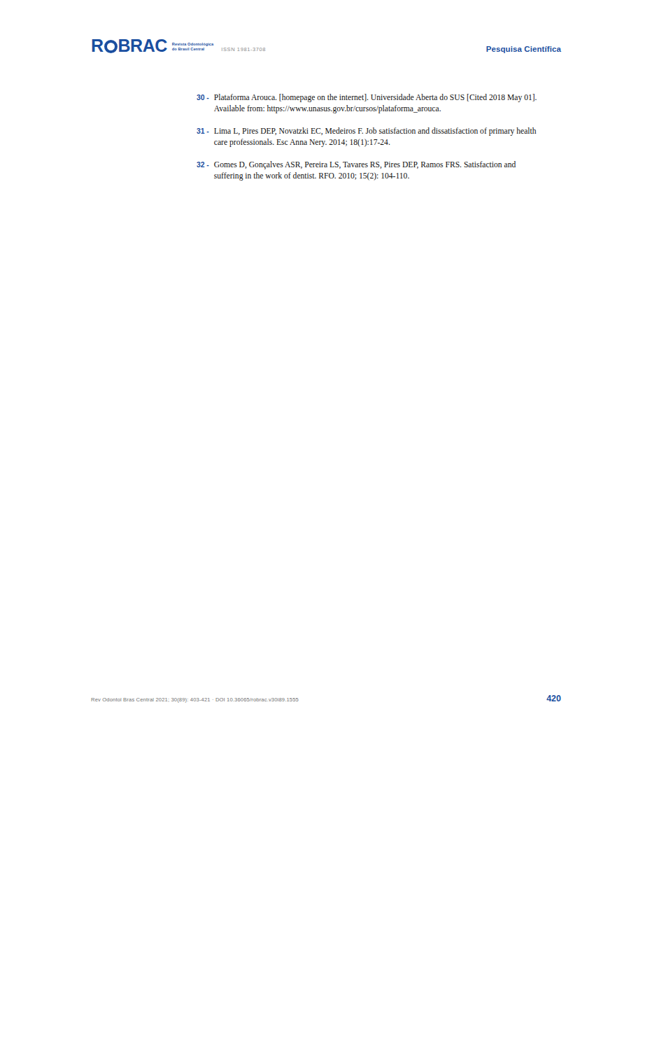R BRAC
Revista Odontológica
do Brasil Central
ISSN 1981-3708
Pesquisa Científica
30 - Plataforma Arouca. [homepage on the internet]. Universidade Aberta do SUS [Cited 2018 May 01]. Available from: https://www.unasus.gov.br/cursos/plataforma_arouca.
31 - Lima L, Pires DEP, Novatzki EC, Medeiros F. Job satisfaction and dissatisfaction of primary health care professionals. Esc Anna Nery. 2014; 18(1):17-24.
32 - Gomes D, Gonçalves ASR, Pereira LS, Tavares RS, Pires DEP, Ramos FRS. Satisfaction and suffering in the work of dentist. RFO. 2010; 15(2): 104-110.
Rev Odontol Bras Central 2021; 30(89): 403-421 · DOI 10.36065/robrac.v30i89.1555
420